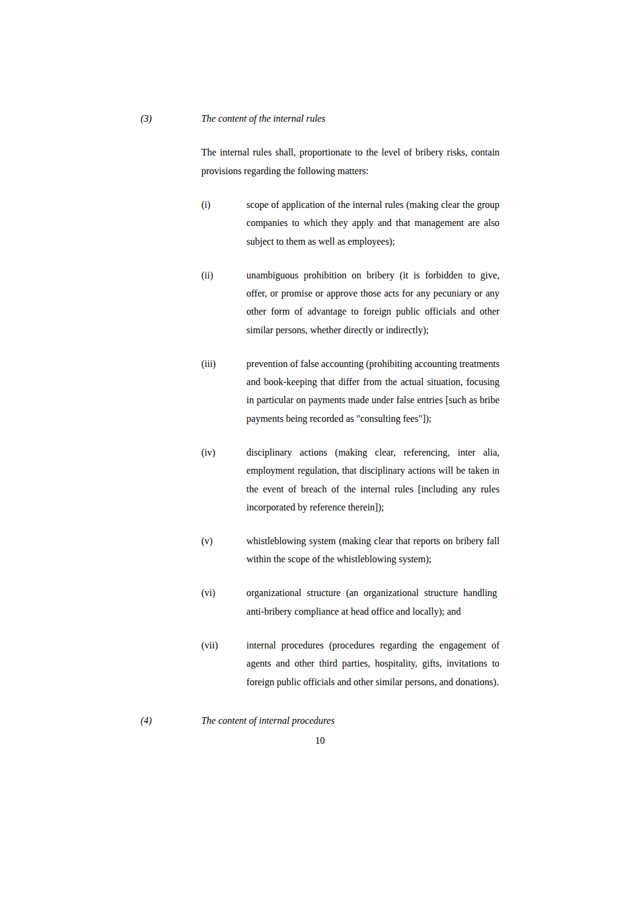(3) The content of the internal rules
The internal rules shall, proportionate to the level of bribery risks, contain provisions regarding the following matters:
(i) scope of application of the internal rules (making clear the group companies to which they apply and that management are also subject to them as well as employees);
(ii) unambiguous prohibition on bribery (it is forbidden to give, offer, or promise or approve those acts for any pecuniary or any other form of advantage to foreign public officials and other similar persons, whether directly or indirectly);
(iii) prevention of false accounting (prohibiting accounting treatments and book-keeping that differ from the actual situation, focusing in particular on payments made under false entries [such as bribe payments being recorded as "consulting fees"]);
(iv) disciplinary actions (making clear, referencing, inter alia, employment regulation, that disciplinary actions will be taken in the event of breach of the internal rules [including any rules incorporated by reference therein]);
(v) whistleblowing system (making clear that reports on bribery fall within the scope of the whistleblowing system);
(vi) organizational structure (an organizational structure handling anti-bribery compliance at head office and locally); and
(vii) internal procedures (procedures regarding the engagement of agents and other third parties, hospitality, gifts, invitations to foreign public officials and other similar persons, and donations).
(4) The content of internal procedures
10